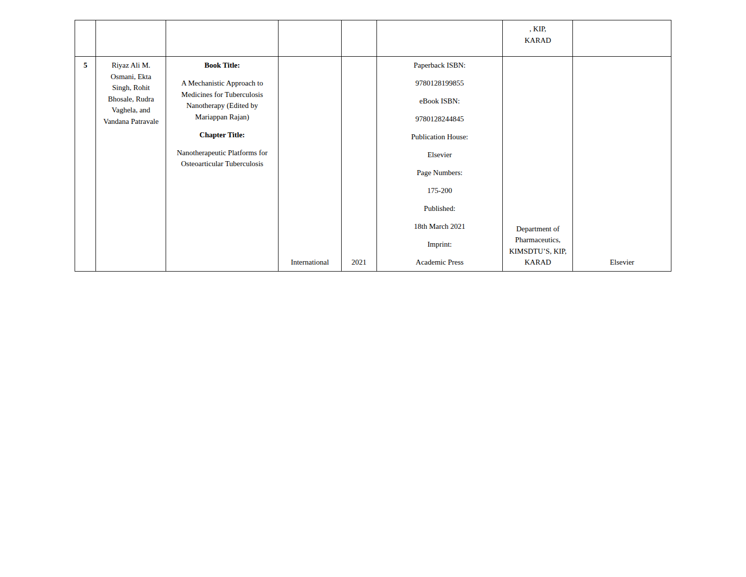| | | | | | | , KIP, KARAD | |
| 5 | Riyaz Ali M. Osmani, Ekta Singh, Rohit Bhosale, Rudra Vaghela, and Vandana Patravale | Book Title: A Mechanistic Approach to Medicines for Tuberculosis Nanotherapy (Edited by Mariappan Rajan) Chapter Title: Nanotherapeutic Platforms for Osteoarticular Tuberculosis | International | 2021 | Paperback ISBN: 9780128199855 eBook ISBN: 9780128244845 Publication House: Elsevier Page Numbers: 175-200 Published: 18th March 2021 Imprint: Academic Press | Department of Pharmaceutics, KIMSDTU’S, KIP, KARAD | Elsevier |